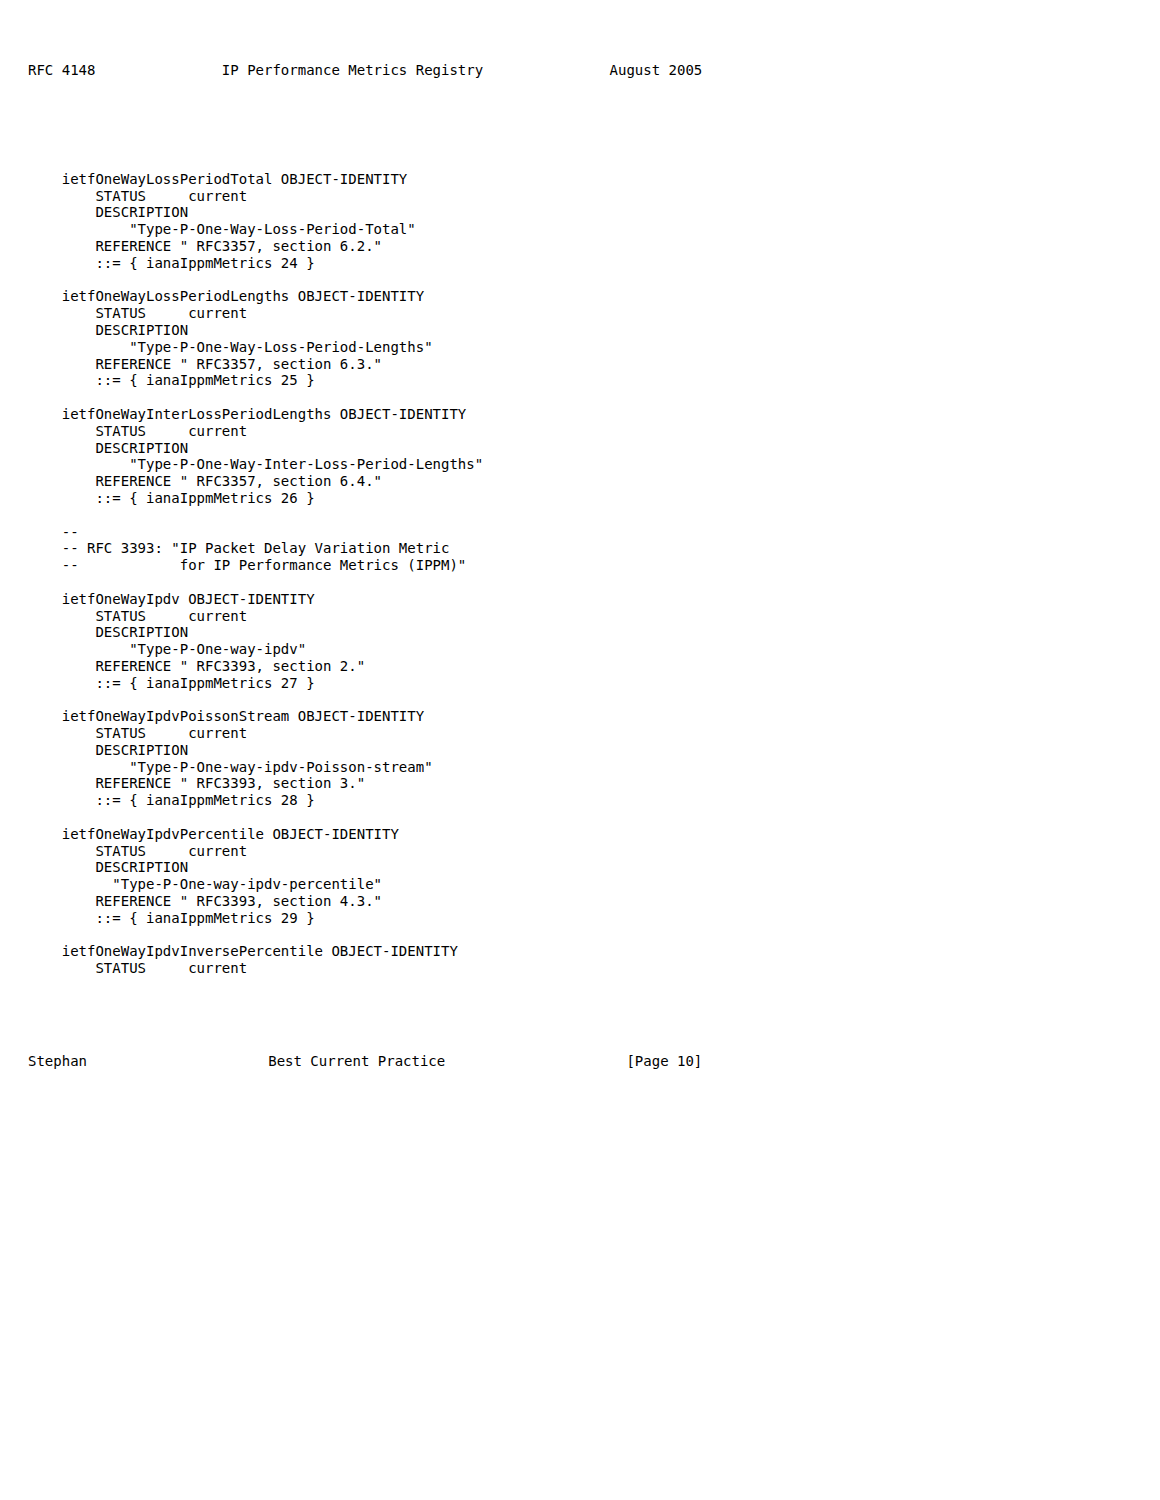RFC 4148 IP Performance Metrics Registry August 2005
ietfOneWayLossPeriodTotal OBJECT-IDENTITY STATUS current DESCRIPTION "Type-P-One-Way-Loss-Period-Total" REFERENCE " RFC3357, section 6.2." ::= { ianaIppmMetrics 24 } ietfOneWayLossPeriodLengths OBJECT-IDENTITY STATUS current DESCRIPTION "Type-P-One-Way-Loss-Period-Lengths" REFERENCE " RFC3357, section 6.3." ::= { ianaIppmMetrics 25 } ietfOneWayInterLossPeriodLengths OBJECT-IDENTITY STATUS current DESCRIPTION "Type-P-One-Way-Inter-Loss-Period-Lengths" REFERENCE " RFC3357, section 6.4." ::= { ianaIppmMetrics 26 } -- -- RFC 3393: "IP Packet Delay Variation Metric -- for IP Performance Metrics (IPPM)" ietfOneWayIpdv OBJECT-IDENTITY STATUS current DESCRIPTION "Type-P-One-way-ipdv" REFERENCE " RFC3393, section 2." ::= { ianaIppmMetrics 27 } ietfOneWayIpdvPoissonStream OBJECT-IDENTITY STATUS current DESCRIPTION "Type-P-One-way-ipdv-Poisson-stream" REFERENCE " RFC3393, section 3." ::= { ianaIppmMetrics 28 } ietfOneWayIpdvPercentile OBJECT-IDENTITY STATUS current DESCRIPTION "Type-P-One-way-ipdv-percentile" REFERENCE " RFC3393, section 4.3." ::= { ianaIppmMetrics 29 } ietfOneWayIpdvInversePercentile OBJECT-IDENTITY STATUS current
Stephan Best Current Practice [Page 10]